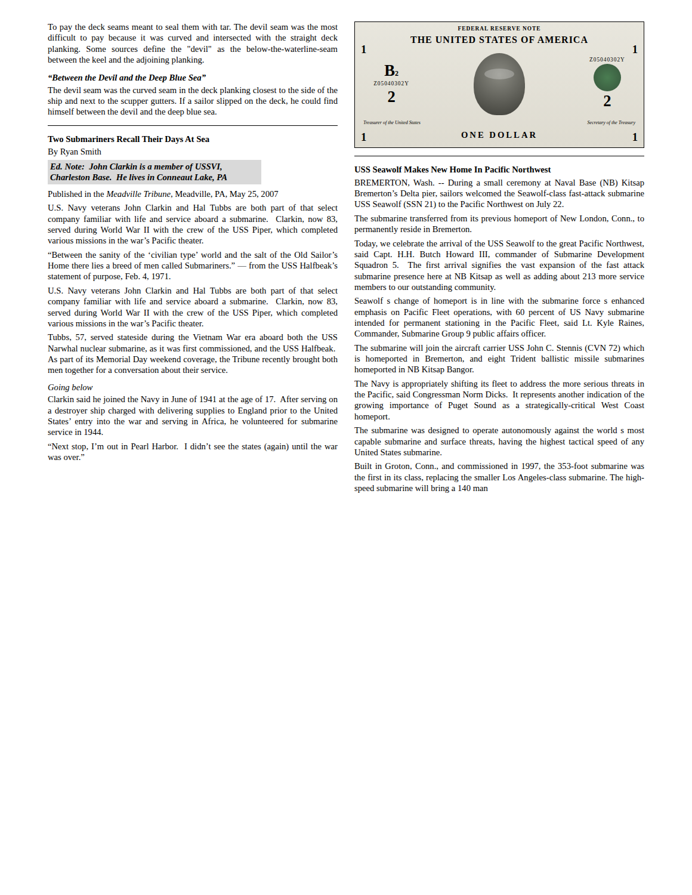To pay the deck seams meant to seal them with tar. The devil seam was the most difficult to pay because it was curved and intersected with the straight deck planking. Some sources define the "devil" as the below-the-waterline-seam between the keel and the adjoining planking.
“Between the Devil and the Deep Blue Sea”
The devil seam was the curved seam in the deck planking closest to the side of the ship and next to the scupper gutters. If a sailor slipped on the deck, he could find himself between the devil and the deep blue sea.
Two Submariners Recall Their Days At Sea
By Ryan Smith
Ed. Note: John Clarkin is a member of USSVI, Charleston Base. He lives in Conneaut Lake, PA
Published in the Meadville Tribune, Meadville, PA, May 25, 2007
U.S. Navy veterans John Clarkin and Hal Tubbs are both part of that select company familiar with life and service aboard a submarine. Clarkin, now 83, served during World War II with the crew of the USS Piper, which completed various missions in the war’s Pacific theater.
“Between the sanity of the ‘civilian type’ world and the salt of the Old Sailor’s Home there lies a breed of men called Submariners.” — from the USS Halfbeak’s statement of purpose, Feb. 4, 1971.
U.S. Navy veterans John Clarkin and Hal Tubbs are both part of that select company familiar with life and service aboard a submarine. Clarkin, now 83, served during World War II with the crew of the USS Piper, which completed various missions in the war’s Pacific theater.
Tubbs, 57, served stateside during the Vietnam War era aboard both the USS Narwhal nuclear submarine, as it was first commissioned, and the USS Halfbeak. As part of its Memorial Day weekend coverage, the Tribune recently brought both men together for a conversation about their service.
Going below
Clarkin said he joined the Navy in June of 1941 at the age of 17. After serving on a destroyer ship charged with delivering supplies to England prior to the United States’ entry into the war and serving in Africa, he volunteered for submarine service in 1944.
“Next stop, I’m out in Pearl Harbor. I didn’t see the states (again) until the war was over.”
FEDERAL RESERVE NOTE
THE UNITED STATES OF AMERICA
1
1
B2
Z05040302Y
2
Z05040302Y
2
Treasurer of the United States Secretary of the Treasury
ONE DOLLAR
1
1
USS Seawolf Makes New Home In Pacific Northwest
BREMERTON, Wash. -- During a small ceremony at Naval Base (NB) Kitsap Bremerton’s Delta pier, sailors welcomed the Seawolf-class fast-attack submarine USS Seawolf (SSN 21) to the Pacific Northwest on July 22.
The submarine transferred from its previous homeport of New London, Conn., to permanently reside in Bremerton.
Today, we celebrate the arrival of the USS Seawolf to the great Pacific Northwest, said Capt. H.H. Butch Howard III, commander of Submarine Development Squadron 5. The first arrival signifies the vast expansion of the fast attack submarine presence here at NB Kitsap as well as adding about 213 more service members to our outstanding community.
Seawolf s change of homeport is in line with the submarine force s enhanced emphasis on Pacific Fleet operations, with 60 percent of US Navy submarine intended for permanent stationing in the Pacific Fleet, said Lt. Kyle Raines, Commander, Submarine Group 9 public affairs officer.
The submarine will join the aircraft carrier USS John C. Stennis (CVN 72) which is homeported in Bremerton, and eight Trident ballistic missile submarines homeported in NB Kitsap Bangor.
The Navy is appropriately shifting its fleet to address the more serious threats in the Pacific, said Congressman Norm Dicks. It represents another indication of the growing importance of Puget Sound as a strategically-critical West Coast homeport.
The submarine was designed to operate autonomously against the world s most capable submarine and surface threats, having the highest tactical speed of any United States submarine.
Built in Groton, Conn., and commissioned in 1997, the 353-foot submarine was the first in its class, replacing the smaller Los Angeles-class submarine. The high-speed submarine will bring a 140 man